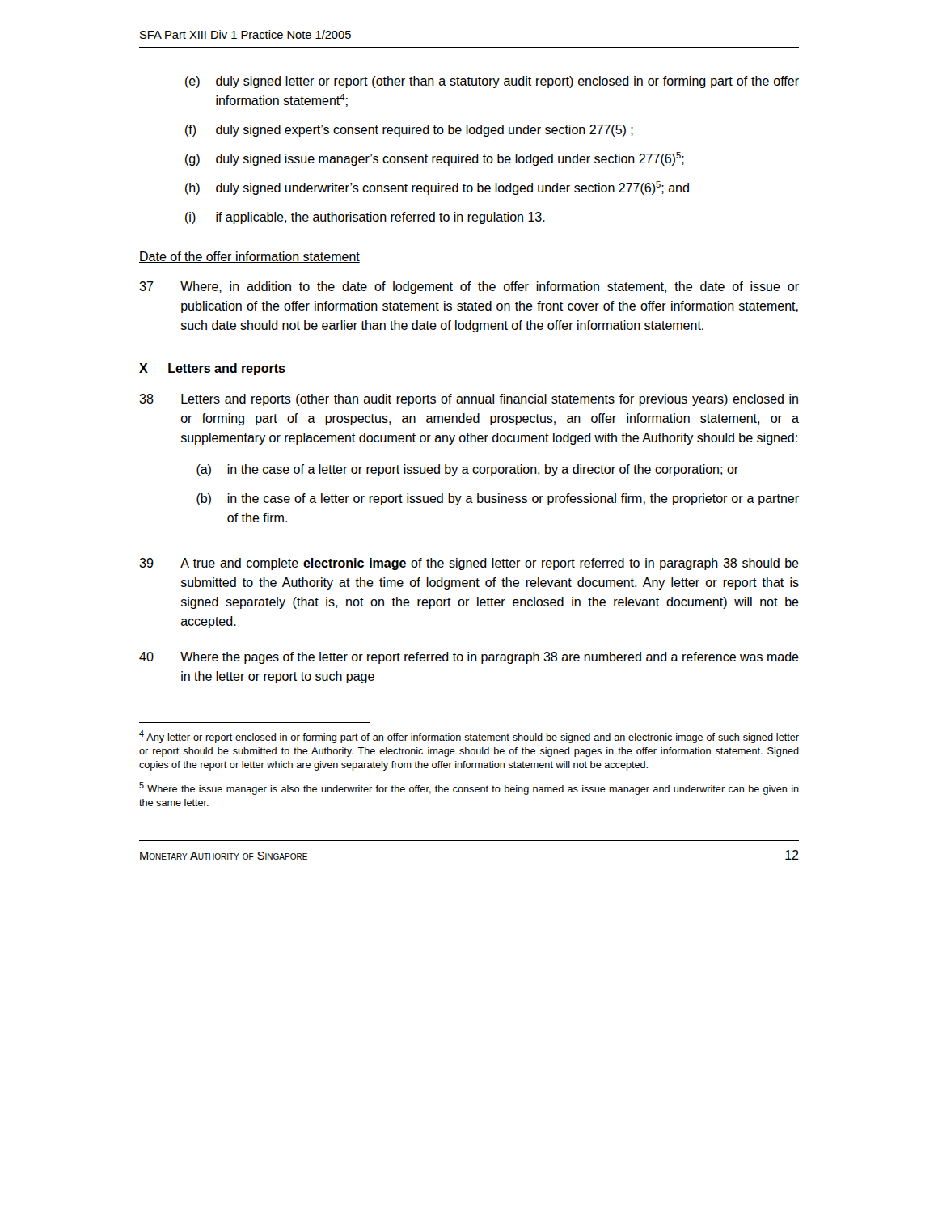SFA Part XIII Div 1 Practice Note 1/2005
(e) duly signed letter or report (other than a statutory audit report) enclosed in or forming part of the offer information statement4;
(f) duly signed expert’s consent required to be lodged under section 277(5) ;
(g) duly signed issue manager’s consent required to be lodged under section 277(6)5;
(h) duly signed underwriter’s consent required to be lodged under section 277(6)5; and
(i) if applicable, the authorisation referred to in regulation 13.
Date of the offer information statement
37
Where, in addition to the date of lodgement of the offer information statement, the date of issue or publication of the offer information statement is stated on the front cover of the offer information statement, such date should not be earlier than the date of lodgment of the offer information statement.
XLetters and reports
38
Letters and reports (other than audit reports of annual financial statements for previous years) enclosed in or forming part of a prospectus, an amended prospectus, an offer information statement, or a supplementary or replacement document or any other document lodged with the Authority should be signed:
(a) in the case of a letter or report issued by a corporation, by a director of the corporation; or
(b) in the case of a letter or report issued by a business or professional firm, the proprietor or a partner of the firm.
39
A true and complete electronic image of the signed letter or report referred to in paragraph 38 should be submitted to the Authority at the time of lodgment of the relevant document. Any letter or report that is signed separately (that is, not on the report or letter enclosed in the relevant document) will not be accepted.
40
Where the pages of the letter or report referred to in paragraph 38 are numbered and a reference was made in the letter or report to such page
4 Any letter or report enclosed in or forming part of an offer information statement should be signed and an electronic image of such signed letter or report should be submitted to the Authority. The electronic image should be of the signed pages in the offer information statement. Signed copies of the report or letter which are given separately from the offer information statement will not be accepted.
5 Where the issue manager is also the underwriter for the offer, the consent to being named as issue manager and underwriter can be given in the same letter.
Monetary Authority of Singapore 12